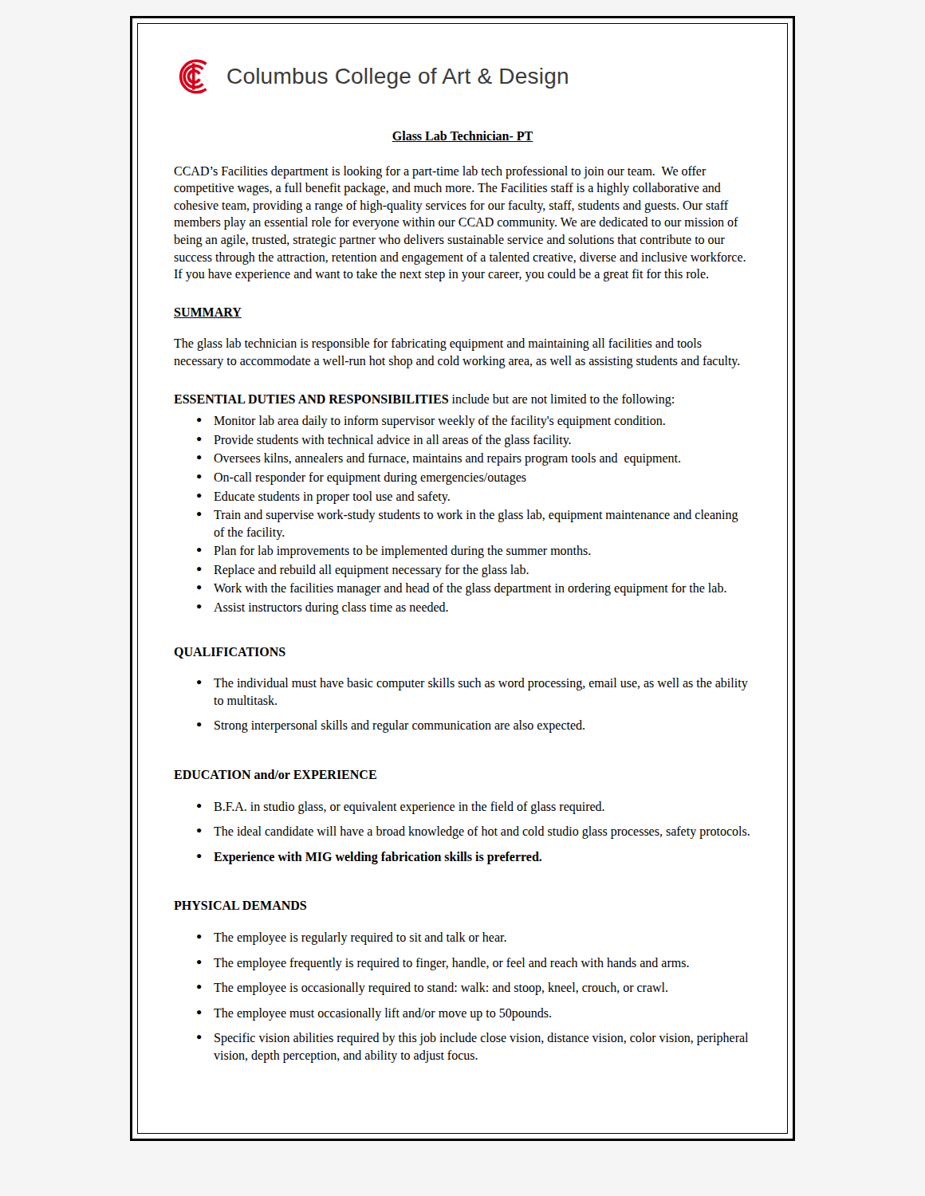Columbus College of Art & Design
Glass Lab Technician- PT
CCAD’s Facilities department is looking for a part-time lab tech professional to join our team. We offer competitive wages, a full benefit package, and much more. The Facilities staff is a highly collaborative and cohesive team, providing a range of high-quality services for our faculty, staff, students and guests. Our staff members play an essential role for everyone within our CCAD community. We are dedicated to our mission of being an agile, trusted, strategic partner who delivers sustainable service and solutions that contribute to our success through the attraction, retention and engagement of a talented creative, diverse and inclusive workforce. If you have experience and want to take the next step in your career, you could be a great fit for this role.
SUMMARY
The glass lab technician is responsible for fabricating equipment and maintaining all facilities and tools necessary to accommodate a well-run hot shop and cold working area, as well as assisting students and faculty.
ESSENTIAL DUTIES AND RESPONSIBILITIES include but are not limited to the following:
Monitor lab area daily to inform supervisor weekly of the facility's equipment condition.
Provide students with technical advice in all areas of the glass facility.
Oversees kilns, annealers and furnace, maintains and repairs program tools and equipment.
On-call responder for equipment during emergencies/outages
Educate students in proper tool use and safety.
Train and supervise work-study students to work in the glass lab, equipment maintenance and cleaning of the facility.
Plan for lab improvements to be implemented during the summer months.
Replace and rebuild all equipment necessary for the glass lab.
Work with the facilities manager and head of the glass department in ordering equipment for the lab.
Assist instructors during class time as needed.
QUALIFICATIONS
The individual must have basic computer skills such as word processing, email use, as well as the ability to multitask.
Strong interpersonal skills and regular communication are also expected.
EDUCATION and/or EXPERIENCE
B.F.A. in studio glass, or equivalent experience in the field of glass required.
The ideal candidate will have a broad knowledge of hot and cold studio glass processes, safety protocols.
Experience with MIG welding fabrication skills is preferred.
PHYSICAL DEMANDS
The employee is regularly required to sit and talk or hear.
The employee frequently is required to finger, handle, or feel and reach with hands and arms.
The employee is occasionally required to stand: walk: and stoop, kneel, crouch, or crawl.
The employee must occasionally lift and/or move up to 50pounds.
Specific vision abilities required by this job include close vision, distance vision, color vision, peripheral vision, depth perception, and ability to adjust focus.